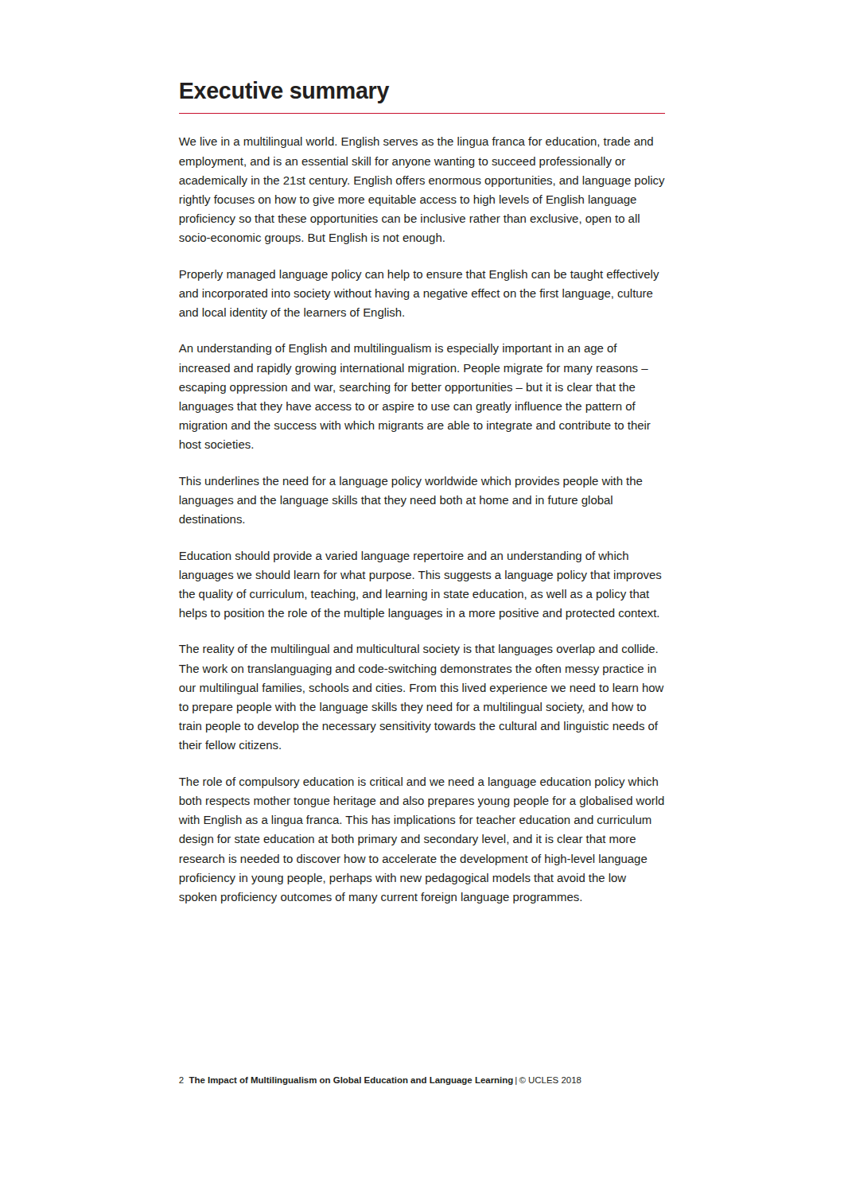Executive summary
We live in a multilingual world. English serves as the lingua franca for education, trade and employment, and is an essential skill for anyone wanting to succeed professionally or academically in the 21st century. English offers enormous opportunities, and language policy rightly focuses on how to give more equitable access to high levels of English language proficiency so that these opportunities can be inclusive rather than exclusive, open to all socio-economic groups. But English is not enough.
Properly managed language policy can help to ensure that English can be taught effectively and incorporated into society without having a negative effect on the first language, culture and local identity of the learners of English.
An understanding of English and multilingualism is especially important in an age of increased and rapidly growing international migration. People migrate for many reasons – escaping oppression and war, searching for better opportunities – but it is clear that the languages that they have access to or aspire to use can greatly influence the pattern of migration and the success with which migrants are able to integrate and contribute to their host societies.
This underlines the need for a language policy worldwide which provides people with the languages and the language skills that they need both at home and in future global destinations.
Education should provide a varied language repertoire and an understanding of which languages we should learn for what purpose. This suggests a language policy that improves the quality of curriculum, teaching, and learning in state education, as well as a policy that helps to position the role of the multiple languages in a more positive and protected context.
The reality of the multilingual and multicultural society is that languages overlap and collide. The work on translanguaging and code-switching demonstrates the often messy practice in our multilingual families, schools and cities. From this lived experience we need to learn how to prepare people with the language skills they need for a multilingual society, and how to train people to develop the necessary sensitivity towards the cultural and linguistic needs of their fellow citizens.
The role of compulsory education is critical and we need a language education policy which both respects mother tongue heritage and also prepares young people for a globalised world with English as a lingua franca. This has implications for teacher education and curriculum design for state education at both primary and secondary level, and it is clear that more research is needed to discover how to accelerate the development of high-level language proficiency in young people, perhaps with new pedagogical models that avoid the low spoken proficiency outcomes of many current foreign language programmes.
2 The Impact of Multilingualism on Global Education and Language Learning|© UCLES 2018